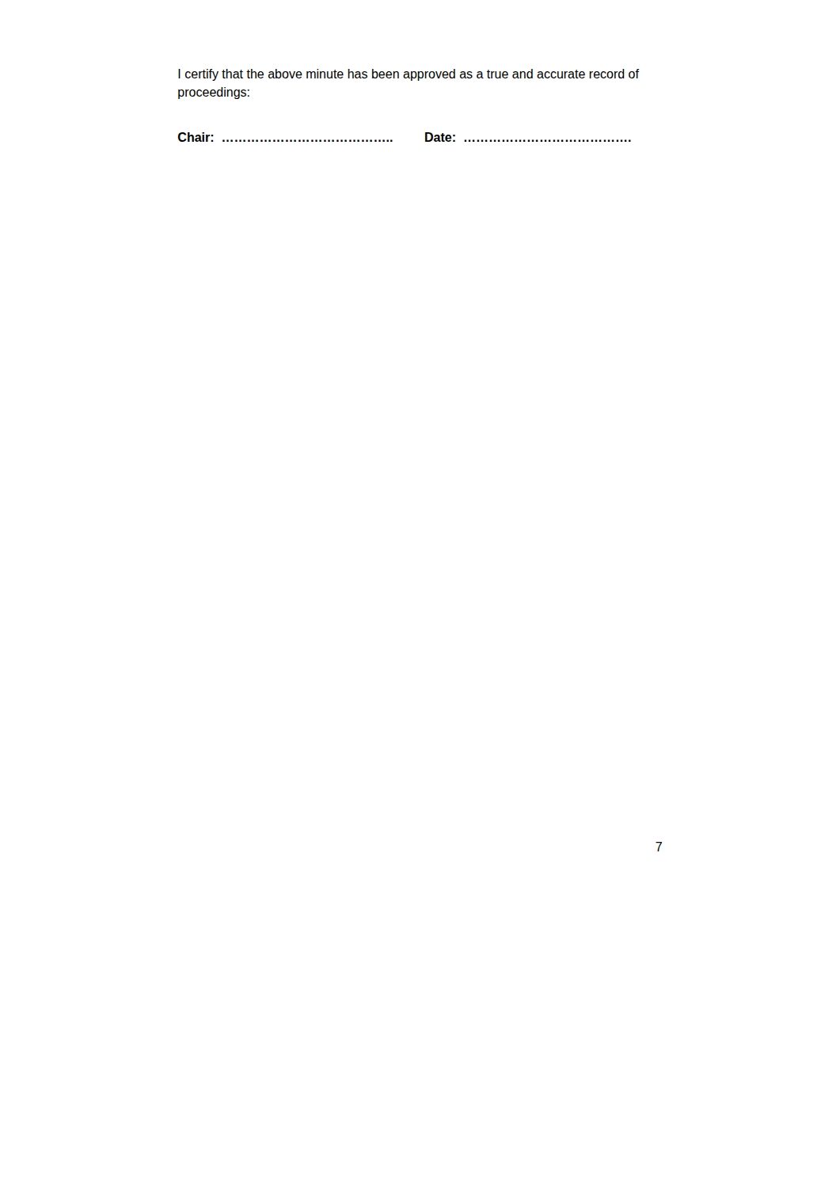I certify that the above minute has been approved as a true and accurate record of proceedings:
Chair: ………………………………….. Date: ………………………………….
7